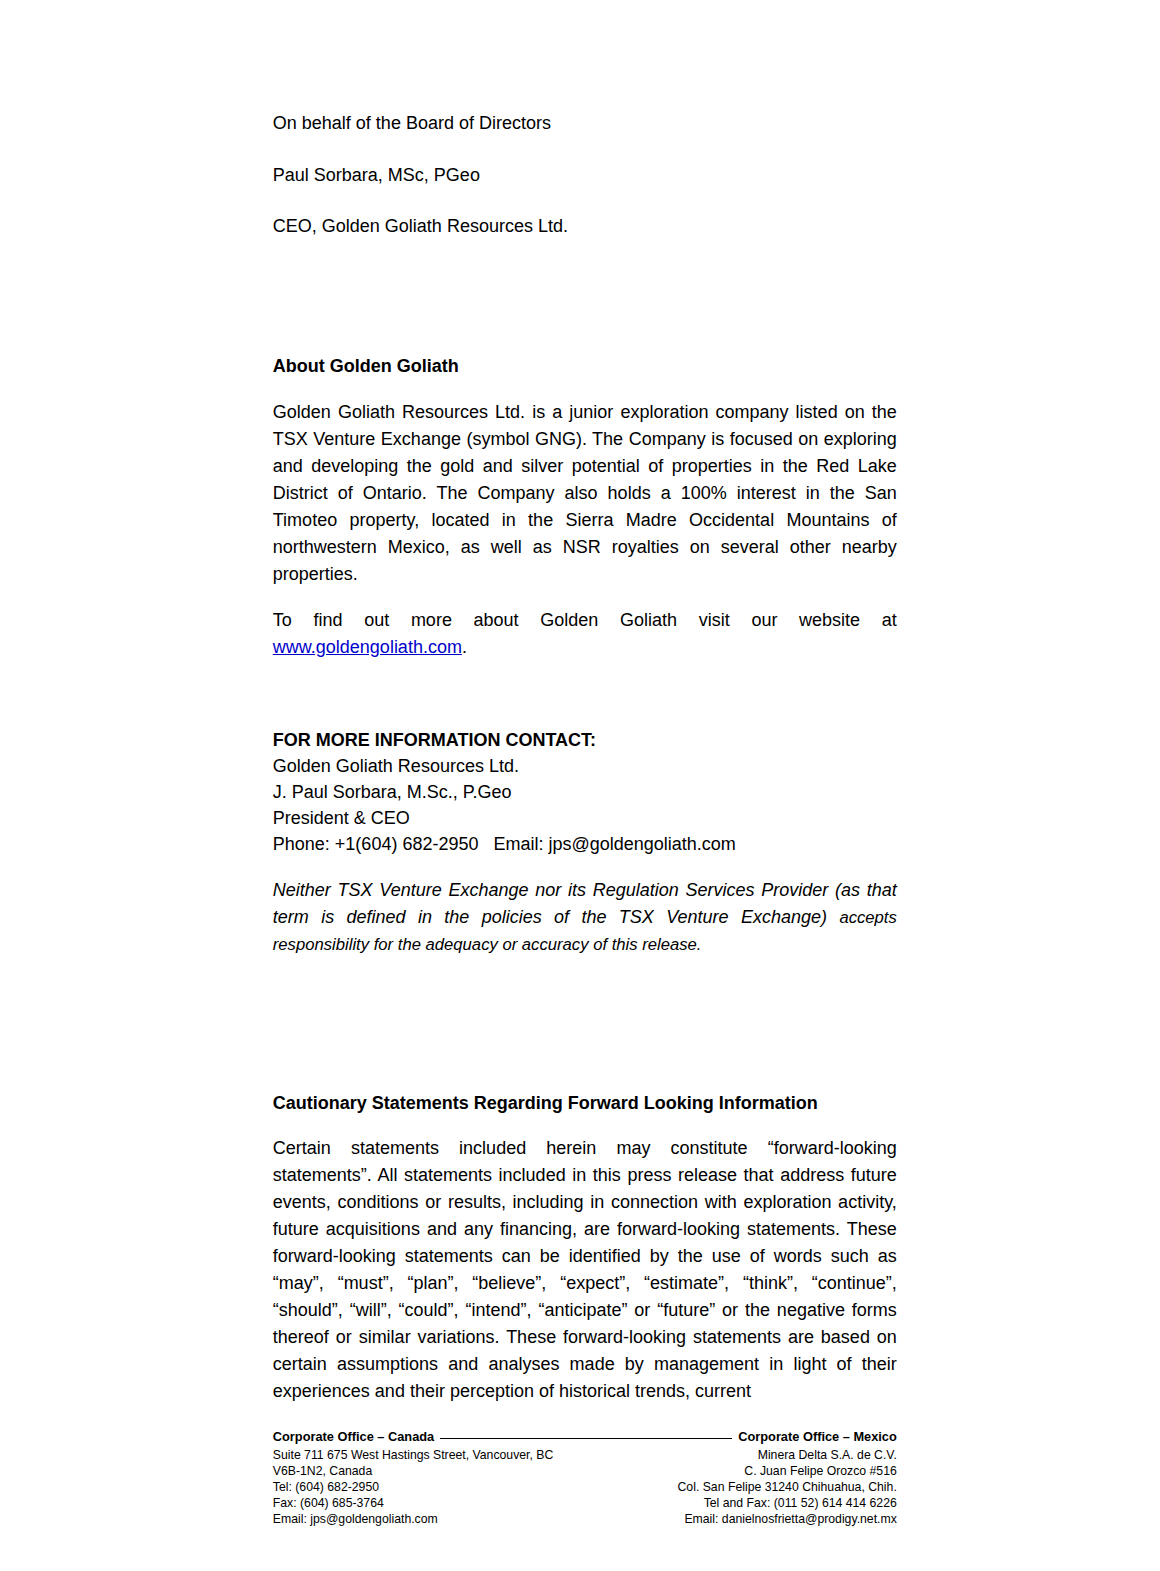On behalf of the Board of Directors
Paul Sorbara, MSc, PGeo
CEO, Golden Goliath Resources Ltd.
About Golden Goliath
Golden Goliath Resources Ltd. is a junior exploration company listed on the TSX Venture Exchange (symbol GNG). The Company is focused on exploring and developing the gold and silver potential of properties in the Red Lake District of Ontario. The Company also holds a 100% interest in the San Timoteo property, located in the Sierra Madre Occidental Mountains of northwestern Mexico, as well as NSR royalties on several other nearby properties.
To find out more about Golden Goliath visit our website at www.goldengoliath.com.
FOR MORE INFORMATION CONTACT:
Golden Goliath Resources Ltd.
J. Paul Sorbara, M.Sc., P.Geo
President & CEO
Phone: +1(604) 682-2950 Email: jps@goldengoliath.com
Neither TSX Venture Exchange nor its Regulation Services Provider (as that term is defined in the policies of the TSX Venture Exchange) accepts responsibility for the adequacy or accuracy of this release.
Cautionary Statements Regarding Forward Looking Information
Certain statements included herein may constitute “forward-looking statements”. All statements included in this press release that address future events, conditions or results, including in connection with exploration activity, future acquisitions and any financing, are forward-looking statements. These forward-looking statements can be identified by the use of words such as “may”, “must”, “plan”, “believe”, “expect”, “estimate”, “think”, “continue”, “should”, “will”, “could”, “intend”, “anticipate” or “future” or the negative forms thereof or similar variations. These forward-looking statements are based on certain assumptions and analyses made by management in light of their experiences and their perception of historical trends, current
Corporate Office – Canada Corporate Office – Mexico
Suite 711 675 West Hastings Street, Vancouver, BC
V6B-1N2, Canada
Tel: (604) 682-2950
Fax: (604) 685-3764
Email: jps@goldengoliath.com
Minera Delta S.A. de C.V.
C. Juan Felipe Orozco #516
Col. San Felipe 31240 Chihuahua, Chih.
Tel and Fax: (011 52) 614 414 6226
Email: danielnosfrietta@prodigy.net.mx